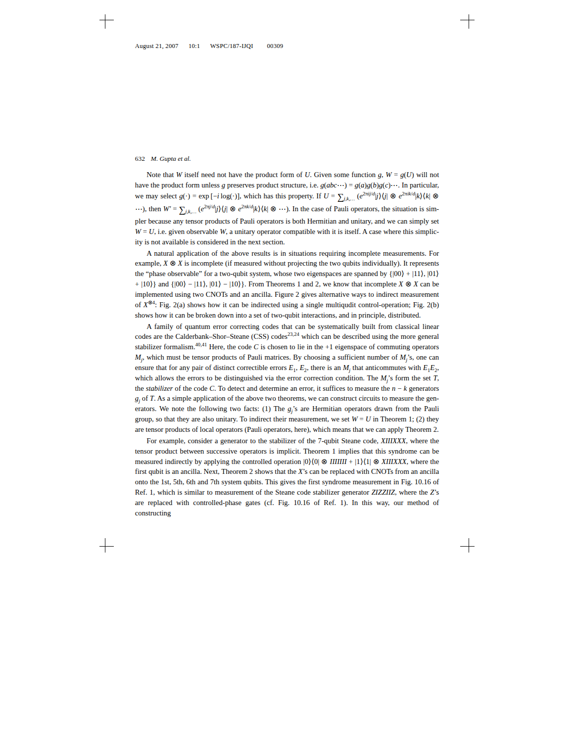August 21, 200710:1 WSPC/187-IJQI 00309
632 M. Gupta et al.
Note that W itself need not have the product form of U. Given some function g, W = g(U) will not have the product form unless g preserves product structure, i.e. g(abc⋯) = g(a)g(b)g(c)⋯. In particular, we may select g(·) = exp [−i log(·)], which has this property. If U = ∑j,k,… (e2πij/d|j⟩⟨j| ⊗ e2πik/d|k⟩⟨k| ⊗ ⋯), then W′ = ∑j,k,… (e2πj/d|j⟩⟨j| ⊗ e2πk/d|k⟩⟨k| ⊗ ⋯). In the case of Pauli operators, the situation is simpler because any tensor products of Pauli operators is both Hermitian and unitary, and we can simply set W = U, i.e. given observable W, a unitary operator compatible with it is itself. A case where this simplicity is not available is considered in the next section.
A natural application of the above results is in situations requiring incomplete measurements. For example, X ⊗ X is incomplete (if measured without projecting the two qubits individually). It represents the “phase observable” for a two-qubit system, whose two eigenspaces are spanned by {|00⟩ + |11⟩, |01⟩ + |10⟩} and {|00⟩ − |11⟩, |01⟩ − |10⟩}. From Theorems 1 and 2, we know that incomplete X ⊗ X can be implemented using two CNOTs and an ancilla. Figure 2 gives alternative ways to indirect measurement of X⊗4: Fig. 2(a) shows how it can be indirected using a single multiqudit control-operation; Fig. 2(b) shows how it can be broken down into a set of two-qubit interactions, and in principle, distributed.
A family of quantum error correcting codes that can be systematically built from classical linear codes are the Calderbank–Shor–Steane (CSS) codes23,24 which can be described using the more general stabilizer formalism.40,41 Here, the code C is chosen to lie in the +1 eigenspace of commuting operators Mj, which must be tensor products of Pauli matrices. By choosing a sufficient number of Mj’s, one can ensure that for any pair of distinct correctible errors E1, E2, there is an Mj that anticommutes with E1E2, which allows the errors to be distinguished via the error correction condition. The Mj’s form the set T, the stabilizer of the code C. To detect and determine an error, it suffices to measure the n − k generators gj of T. As a simple application of the above two theorems, we can construct circuits to measure the generators. We note the following two facts: (1) The gj’s are Hermitian operators drawn from the Pauli group, so that they are also unitary. To indirect their measurement, we set W = U in Theorem 1; (2) they are tensor products of local operators (Pauli operators, here), which means that we can apply Theorem 2.
For example, consider a generator to the stabilizer of the 7-qubit Steane code, XIIIXXX, where the tensor product between successive operators is implicit. Theorem 1 implies that this syndrome can be measured indirectly by applying the controlled operation |0⟩⟨0| ⊗ IIIIIII + |1⟩⟨1| ⊗ XIIIXXX, where the first qubit is an ancilla. Next, Theorem 2 shows that the X’s can be replaced with CNOTs from an ancilla onto the 1st, 5th, 6th and 7th system qubits. This gives the first syndrome measurement in Fig. 10.16 of Ref. 1, which is similar to measurement of the Steane code stabilizer generator ZIZZIIZ, where the Z’s are replaced with controlled-phase gates (cf. Fig. 10.16 of Ref. 1). In this way, our method of constructing